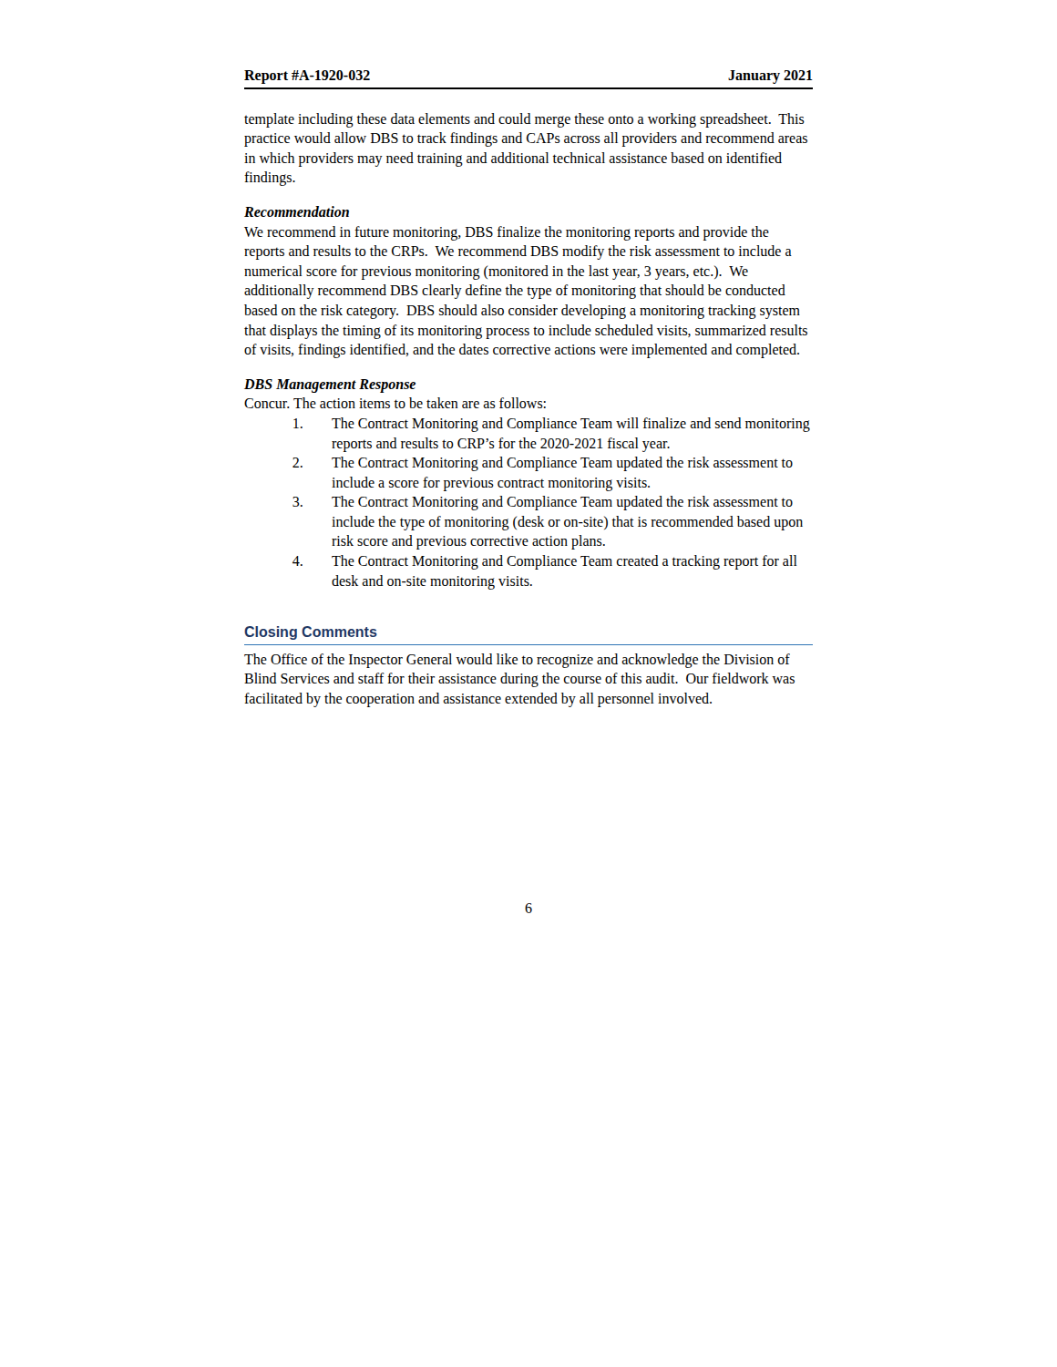Report #A-1920-032
January 2021
template including these data elements and could merge these onto a working spreadsheet. This practice would allow DBS to track findings and CAPs across all providers and recommend areas in which providers may need training and additional technical assistance based on identified findings.
Recommendation
We recommend in future monitoring, DBS finalize the monitoring reports and provide the reports and results to the CRPs. We recommend DBS modify the risk assessment to include a numerical score for previous monitoring (monitored in the last year, 3 years, etc.). We additionally recommend DBS clearly define the type of monitoring that should be conducted based on the risk category. DBS should also consider developing a monitoring tracking system that displays the timing of its monitoring process to include scheduled visits, summarized results of visits, findings identified, and the dates corrective actions were implemented and completed.
DBS Management Response
Concur. The action items to be taken are as follows:
1. The Contract Monitoring and Compliance Team will finalize and send monitoring reports and results to CRP’s for the 2020-2021 fiscal year.
2. The Contract Monitoring and Compliance Team updated the risk assessment to include a score for previous contract monitoring visits.
3. The Contract Monitoring and Compliance Team updated the risk assessment to include the type of monitoring (desk or on-site) that is recommended based upon risk score and previous corrective action plans.
4. The Contract Monitoring and Compliance Team created a tracking report for all desk and on-site monitoring visits.
Closing Comments
The Office of the Inspector General would like to recognize and acknowledge the Division of Blind Services and staff for their assistance during the course of this audit. Our fieldwork was facilitated by the cooperation and assistance extended by all personnel involved.
6